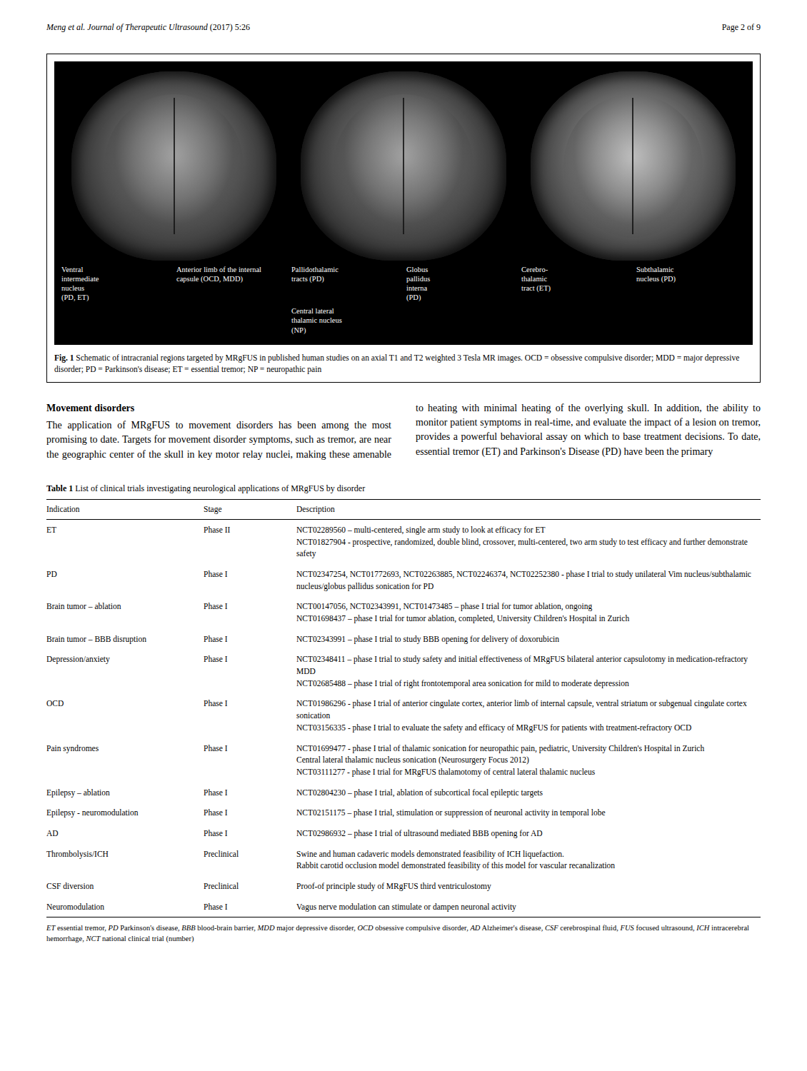Meng et al. Journal of Therapeutic Ultrasound (2017) 5:26
Page 2 of 9
Ventral
intermediate
nucleus
(PD, ET)
Anterior limb of the internal
capsule (OCD, MDD)
Pallidothalamic
tracts (PD)
Globus
pallidus
interna
(PD)
Cerebro-
thalamic
tract (ET)
Subthalamic
nucleus (PD)
Central lateral
thalamic nucleus
(NP)
Fig. 1 Schematic of intracranial regions targeted by MRgFUS in published human studies on an axial T1 and T2 weighted 3 Tesla MR images. OCD = obsessive compulsive disorder; MDD = major depressive disorder; PD = Parkinson's disease; ET = essential tremor; NP = neuropathic pain
Movement disorders
The application of MRgFUS to movement disorders has been among the most promising to date. Targets for movement disorder symptoms, such as tremor, are near the geographic center of the skull in key motor relay nuclei, making these amenable to heating with minimal heating of the overlying skull. In addition, the ability to monitor patient symptoms in real-time, and evaluate the impact of a lesion on tremor, provides a powerful behavioral assay on which to base treatment decisions. To date, essential tremor (ET) and Parkinson's Disease (PD) have been the primary
Table 1 List of clinical trials investigating neurological applications of MRgFUS by disorder
| Indication | Stage | Description |
| --- | --- | --- |
| ET | Phase II | NCT02289560 – multi-centered, single arm study to look at efficacy for ET NCT01827904 - prospective, randomized, double blind, crossover, multi-centered, two arm study to test efficacy and further demonstrate safety |
| PD | Phase I | NCT02347254, NCT01772693, NCT02263885, NCT02246374, NCT02252380 - phase I trial to study unilateral Vim nucleus/subthalamic nucleus/globus pallidus sonication for PD |
| Brain tumor – ablation | Phase I | NCT00147056, NCT02343991, NCT01473485 – phase I trial for tumor ablation, ongoing NCT01698437 – phase I trial for tumor ablation, completed, University Children's Hospital in Zurich |
| Brain tumor – BBB disruption | Phase I | NCT02343991 – phase I trial to study BBB opening for delivery of doxorubicin |
| Depression/anxiety | Phase I | NCT02348411 – phase I trial to study safety and initial effectiveness of MRgFUS bilateral anterior capsulotomy in medication-refractory MDD NCT02685488 – phase I trial of right frontotemporal area sonication for mild to moderate depression |
| OCD | Phase I | NCT01986296 - phase I trial of anterior cingulate cortex, anterior limb of internal capsule, ventral striatum or subgenual cingulate cortex sonication NCT03156335 - phase I trial to evaluate the safety and efficacy of MRgFUS for patients with treatment-refractory OCD |
| Pain syndromes | Phase I | NCT01699477 - phase I trial of thalamic sonication for neuropathic pain, pediatric, University Children's Hospital in Zurich Central lateral thalamic nucleus sonication (Neurosurgery Focus 2012) NCT03111277 - phase I trial for MRgFUS thalamotomy of central lateral thalamic nucleus |
| Epilepsy – ablation | Phase I | NCT02804230 – phase I trial, ablation of subcortical focal epileptic targets |
| Epilepsy - neuromodulation | Phase I | NCT02151175 – phase I trial, stimulation or suppression of neuronal activity in temporal lobe |
| AD | Phase I | NCT02986932 – phase I trial of ultrasound mediated BBB opening for AD |
| Thrombolysis/ICH | Preclinical | Swine and human cadaveric models demonstrated feasibility of ICH liquefaction. Rabbit carotid occlusion model demonstrated feasibility of this model for vascular recanalization |
| CSF diversion | Preclinical | Proof-of principle study of MRgFUS third ventriculostomy |
| Neuromodulation | Phase I | Vagus nerve modulation can stimulate or dampen neuronal activity |
ET essential tremor, PD Parkinson's disease, BBB blood-brain barrier, MDD major depressive disorder, OCD obsessive compulsive disorder, AD Alzheimer's disease, CSF cerebrospinal fluid, FUS focused ultrasound, ICH intracerebral hemorrhage, NCT national clinical trial (number)